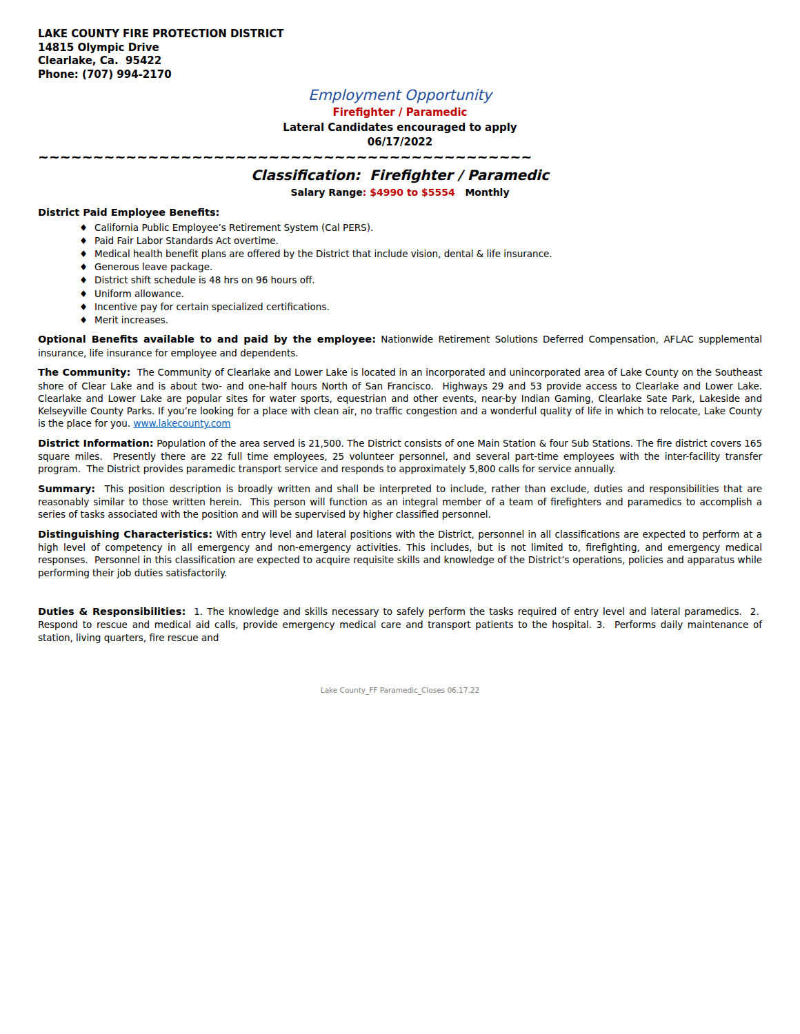LAKE COUNTY FIRE PROTECTION DISTRICT
14815 Olympic Drive
Clearlake, Ca. 95422
Phone: (707) 994-2170
Employment Opportunity
Firefighter / Paramedic
Lateral Candidates encouraged to apply
06/17/2022
~~~~~~~~~~~~~~~~~~~~~~~~~~~~~~~~~~~~~~~~~~~~~
Classification: Firefighter / Paramedic
Salary Range: $4990 to $5554 Monthly
District Paid Employee Benefits:
California Public Employee’s Retirement System (Cal PERS).
Paid Fair Labor Standards Act overtime.
Medical health benefit plans are offered by the District that include vision, dental & life insurance.
Generous leave package.
District shift schedule is 48 hrs on 96 hours off.
Uniform allowance.
Incentive pay for certain specialized certifications.
Merit increases.
Optional Benefits available to and paid by the employee: Nationwide Retirement Solutions Deferred Compensation, AFLAC supplemental insurance, life insurance for employee and dependents.
The Community: The Community of Clearlake and Lower Lake is located in an incorporated and unincorporated area of Lake County on the Southeast shore of Clear Lake and is about two- and one-half hours North of San Francisco. Highways 29 and 53 provide access to Clearlake and Lower Lake. Clearlake and Lower Lake are popular sites for water sports, equestrian and other events, near-by Indian Gaming, Clearlake Sate Park, Lakeside and Kelseyville County Parks. If you’re looking for a place with clean air, no traffic congestion and a wonderful quality of life in which to relocate, Lake County is the place for you. www.lakecounty.com
District Information: Population of the area served is 21,500. The District consists of one Main Station & four Sub Stations. The fire district covers 165 square miles. Presently there are 22 full time employees, 25 volunteer personnel, and several part-time employees with the inter-facility transfer program. The District provides paramedic transport service and responds to approximately 5,800 calls for service annually.
Summary: This position description is broadly written and shall be interpreted to include, rather than exclude, duties and responsibilities that are reasonably similar to those written herein. This person will function as an integral member of a team of firefighters and paramedics to accomplish a series of tasks associated with the position and will be supervised by higher classified personnel.
Distinguishing Characteristics: With entry level and lateral positions with the District, personnel in all classifications are expected to perform at a high level of competency in all emergency and non-emergency activities. This includes, but is not limited to, firefighting, and emergency medical responses. Personnel in this classification are expected to acquire requisite skills and knowledge of the District’s operations, policies and apparatus while performing their job duties satisfactorily.
Duties & Responsibilities: 1. The knowledge and skills necessary to safely perform the tasks required of entry level and lateral paramedics. 2. Respond to rescue and medical aid calls, provide emergency medical care and transport patients to the hospital. 3. Performs daily maintenance of station, living quarters, fire rescue and
Lake County_FF Paramedic_Closes 06.17.22